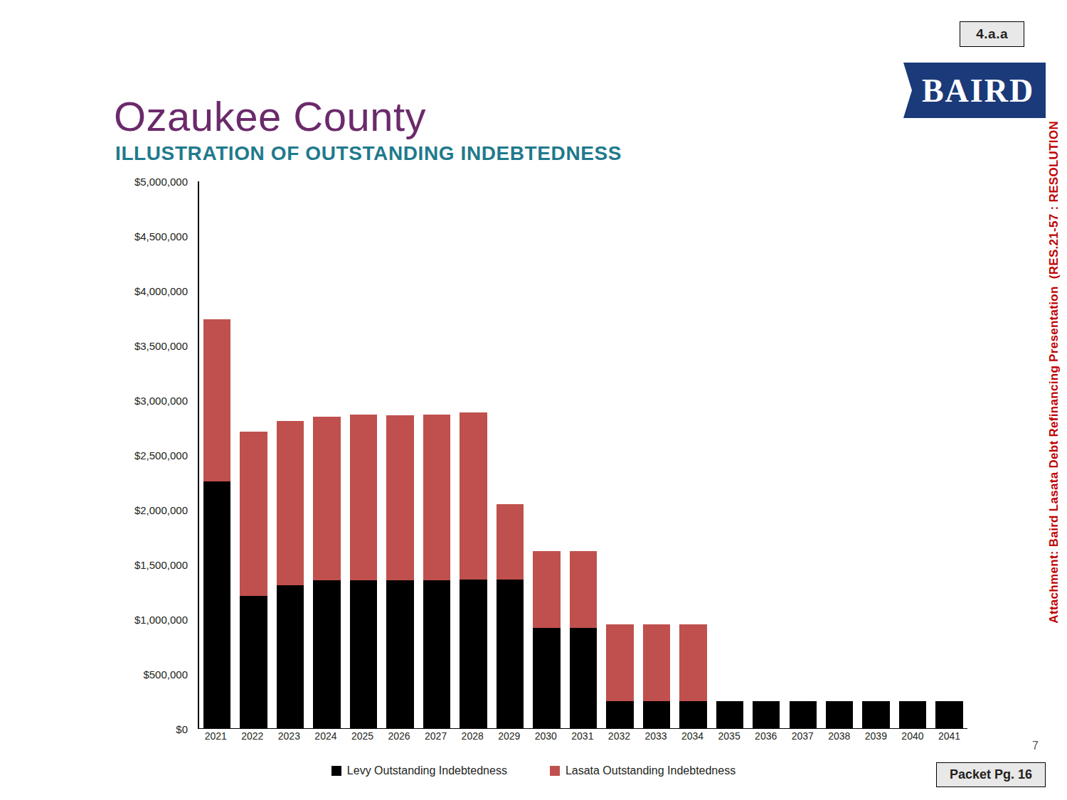4.a.a
BAIRD
Attachment: Baird Lasata Debt Refinancing Presentation (RES.21-57 : RESOLUTION
Ozaukee County
ILLUSTRATION OF OUTSTANDING INDEBTEDNESS
$5,000,000 $4,500,000 $4,000,000 $3,500,000 $3,000,000 $2,500,000 $2,000,000 $1,500,000 $1,000,000 $500,000 $0
20212022202320242025 20262027202820292030 20312032203320342035 20362037203820392040 2041
Levy Outstanding Indebtedness
Lasata Outstanding Indebtedness
7
Packet Pg. 16